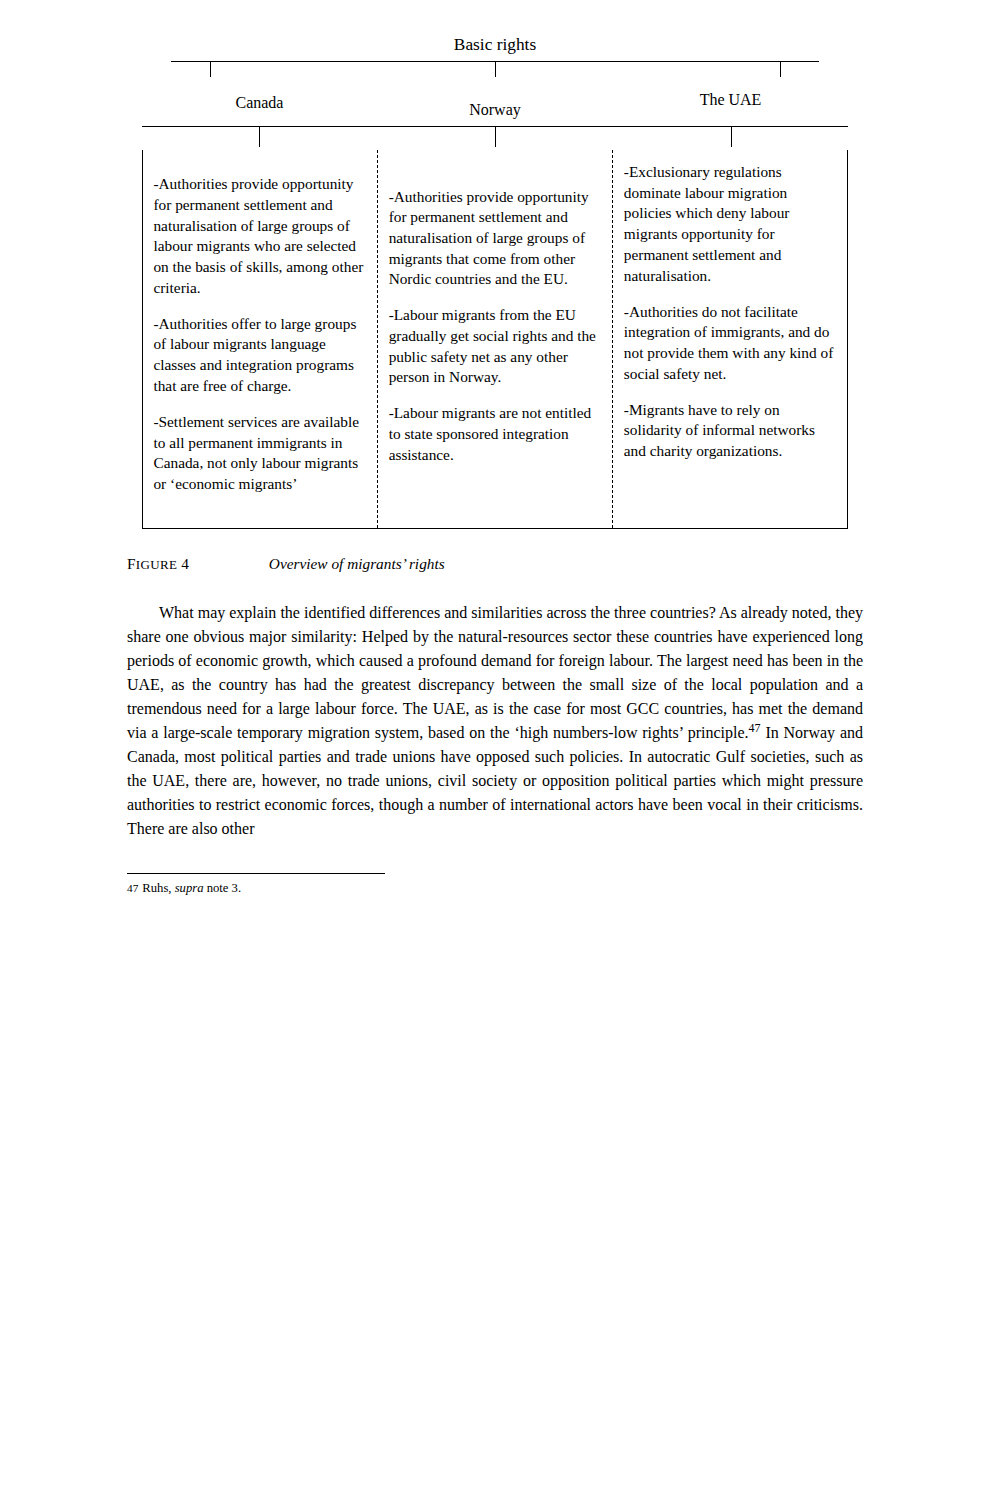Basic rights
Canada
Norway
The UAE
-Authorities provide opportunity for permanent settlement and naturalisation of large groups of labour migrants who are selected on the basis of skills, among other criteria.
-Authorities offer to large groups of labour migrants language classes and integration programs that are free of charge.
-Settlement services are available to all permanent immigrants in Canada, not only labour migrants or ‘economic migrants’
-Authorities provide opportunity for permanent settlement and naturalisation of large groups of migrants that come from other Nordic countries and the EU.
-Labour migrants from the EU gradually get social rights and the public safety net as any other person in Norway.
-Labour migrants are not entitled to state sponsored integration assistance.
-Exclusionary regulations dominate labour migration policies which deny labour migrants opportunity for permanent settlement and naturalisation.
-Authorities do not facilitate integration of immigrants, and do not provide them with any kind of social safety net.
-Migrants have to rely on solidarity of informal networks and charity organizations.
FIGURE 4 Overview of migrants’ rights
What may explain the identified differences and similarities across the three countries? As already noted, they share one obvious major similarity: Helped by the natural-resources sector these countries have experienced long periods of economic growth, which caused a profound demand for foreign labour. The largest need has been in the UAE, as the country has had the greatest discrepancy between the small size of the local population and a tremendous need for a large labour force. The UAE, as is the case for most GCC countries, has met the demand via a large-scale temporary migration system, based on the ‘high numbers-low rights’ principle.47 In Norway and Canada, most political parties and trade unions have opposed such policies. In autocratic Gulf societies, such as the UAE, there are, however, no trade unions, civil society or opposition political parties which might pressure authorities to restrict economic forces, though a number of international actors have been vocal in their criticisms. There are also other
47 Ruhs, supra note 3.